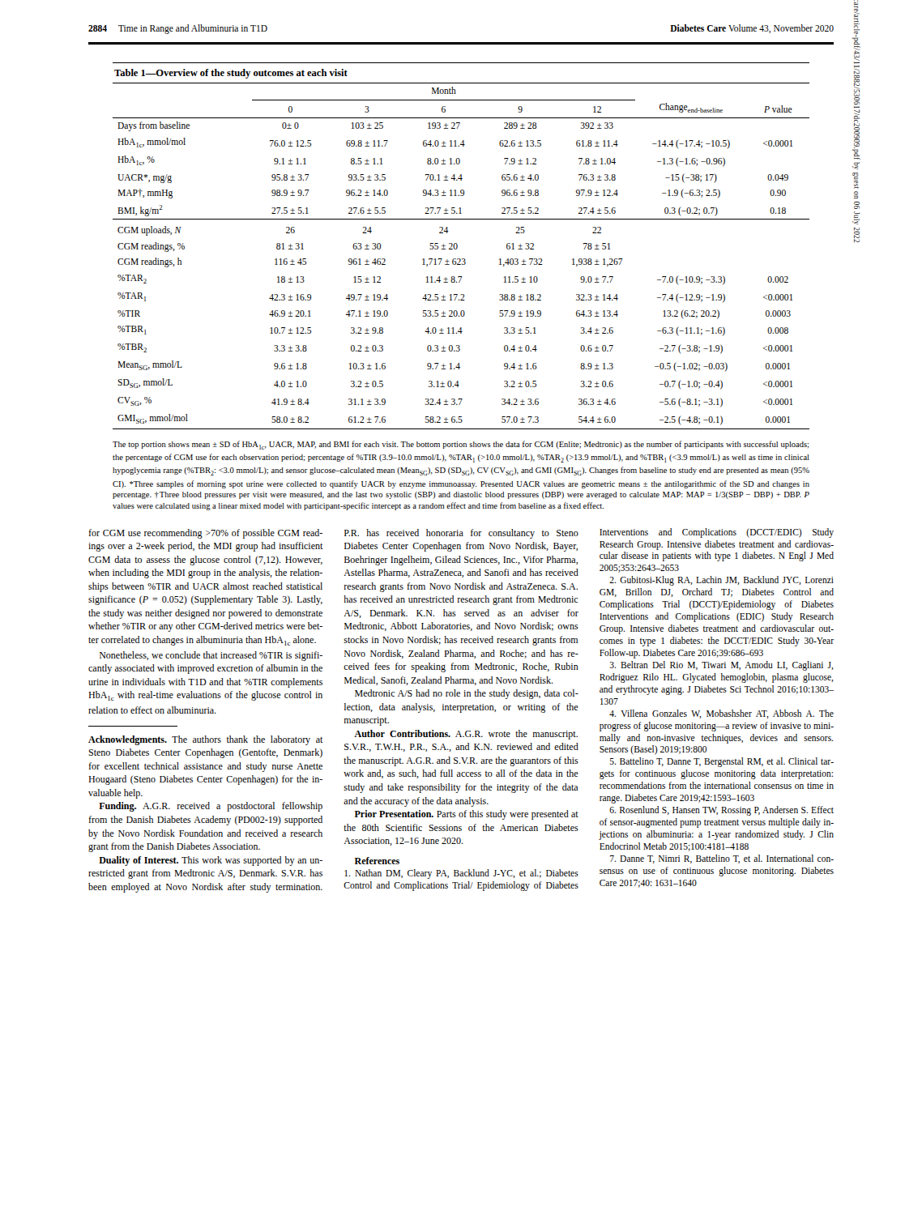2884 Time in Range and Albuminuria in T1D
Diabetes Care Volume 43, November 2020
Downloaded from http://diabetesjournals.org/care/article-pdf/43/11/2882/530617/dc200909.pdf by guest on 06 July 2022
Table 1—Overview of the study outcomes at each visit
| | Month | | |
| --- | --- | --- | --- |
| | 0 | 3 | 6 | 9 | 12 | Change end-baseline | P value |
| Days from baseline | 0± 0 | 103 ± 25 | 193 ± 27 | 289 ± 28 | 392 ± 33 | | |
| HbA 1c , mmol/mol | 76.0 ± 12.5 | 69.8 ± 11.7 | 64.0 ± 11.4 | 62.6 ± 13.5 | 61.8 ± 11.4 | −14.4 (−17.4; −10.5) | <0.0001 |
| HbA 1c , % | 9.1 ± 1.1 | 8.5 ± 1.1 | 8.0 ± 1.0 | 7.9 ± 1.2 | 7.8 ± 1.04 | −1.3 (−1.6; −0.96) | |
| UACR*, mg/g | 95.8 ± 3.7 | 93.5 ± 3.5 | 70.1 ± 4.4 | 65.6 ± 4.0 | 76.3 ± 3.8 | −15 (−38; 17) | 0.049 |
| MAP†, mmHg | 98.9 ± 9.7 | 96.2 ± 14.0 | 94.3 ± 11.9 | 96.6 ± 9.8 | 97.9 ± 12.4 | −1.9 (−6.3; 2.5) | 0.90 |
| BMI, kg/m 2 | 27.5 ± 5.1 | 27.6 ± 5.5 | 27.7 ± 5.1 | 27.5 ± 5.2 | 27.4 ± 5.6 | 0.3 (−0.2; 0.7) | 0.18 |
| CGM uploads, N | 26 | 24 | 24 | 25 | 22 | | |
| CGM readings, % | 81 ± 31 | 63 ± 30 | 55 ± 20 | 61 ± 32 | 78 ± 51 | | |
| CGM readings, h | 116 ± 45 | 961 ± 462 | 1,717 ± 623 | 1,403 ± 732 | 1,938 ± 1,267 | | |
| %TAR 2 | 18 ± 13 | 15 ± 12 | 11.4 ± 8.7 | 11.5 ± 10 | 9.0 ± 7.7 | −7.0 (−10.9; −3.3) | 0.002 |
| %TAR 1 | 42.3 ± 16.9 | 49.7 ± 19.4 | 42.5 ± 17.2 | 38.8 ± 18.2 | 32.3 ± 14.4 | −7.4 (−12.9; −1.9) | <0.0001 |
| %TIR | 46.9 ± 20.1 | 47.1 ± 19.0 | 53.5 ± 20.0 | 57.9 ± 19.9 | 64.3 ± 13.4 | 13.2 (6.2; 20.2) | 0.0003 |
| %TBR 1 | 10.7 ± 12.5 | 3.2 ± 9.8 | 4.0 ± 11.4 | 3.3 ± 5.1 | 3.4 ± 2.6 | −6.3 (−11.1; −1.6) | 0.008 |
| %TBR 2 | 3.3 ± 3.8 | 0.2 ± 0.3 | 0.3 ± 0.3 | 0.4 ± 0.4 | 0.6 ± 0.7 | −2.7 (−3.8; −1.9) | <0.0001 |
| Mean SG , mmol/L | 9.6 ± 1.8 | 10.3 ± 1.6 | 9.7 ± 1.4 | 9.4 ± 1.6 | 8.9 ± 1.3 | −0.5 (−1.02; −0.03) | 0.0001 |
| SD SG , mmol/L | 4.0 ± 1.0 | 3.2 ± 0.5 | 3.1± 0.4 | 3.2 ± 0.5 | 3.2 ± 0.6 | −0.7 (−1.0; −0.4) | <0.0001 |
| CV SG , % | 41.9 ± 8.4 | 31.1 ± 3.9 | 32.4 ± 3.7 | 34.2 ± 3.6 | 36.3 ± 4.6 | −5.6 (−8.1; −3.1) | <0.0001 |
| GMI SG , mmol/mol | 58.0 ± 8.2 | 61.2 ± 7.6 | 58.2 ± 6.5 | 57.0 ± 7.3 | 54.4 ± 6.0 | −2.5 (−4.8; −0.1) | 0.0001 |
The top portion shows mean ± SD of HbA1c, UACR, MAP, and BMI for each visit. The bottom portion shows the data for CGM (Enlite; Medtronic) as the number of participants with successful uploads; the percentage of CGM use for each observation period; percentage of %TIR (3.9–10.0 mmol/L), %TAR1 (>10.0 mmol/L), %TAR2 (>13.9 mmol/L), and %TBR1 (<3.9 mmol/L) as well as time in clinical hypoglycemia range (%TBR2: <3.0 mmol/L); and sensor glucose–calculated mean (MeanSG), SD (SDSG), CV (CVSG), and GMI (GMISG). Changes from baseline to study end are presented as mean (95% CI). *Three samples of morning spot urine were collected to quantify UACR by enzyme immunoassay. Presented UACR values are geometric means ± the antilogarithmic of the SD and changes in percentage. †Three blood pressures per visit were measured, and the last two systolic (SBP) and diastolic blood pressures (DBP) were averaged to calculate MAP: MAP = 1/3(SBP − DBP) + DBP. P values were calculated using a linear mixed model with participant-specific intercept as a random effect and time from baseline as a fixed effect.
for CGM use recommending >70% of possible CGM readings over a 2-week period, the MDI group had insufficient CGM data to assess the glucose control (7,12). However, when including the MDI group in the analysis, the relationships between %TIR and UACR almost reached statistical significance (P = 0.052) (Supplementary Table 3). Lastly, the study was neither designed nor powered to demonstrate whether %TIR or any other CGM-derived metrics were better correlated to changes in albuminuria than HbA1c alone.
Nonetheless, we conclude that increased %TIR is significantly associated with improved excretion of albumin in the urine in individuals with T1D and that %TIR complements HbA1c with real-time evaluations of the glucose control in relation to effect on albuminuria.
Acknowledgments. The authors thank the laboratory at Steno Diabetes Center Copenhagen (Gentofte, Denmark) for excellent technical assistance and study nurse Anette Hougaard (Steno Diabetes Center Copenhagen) for the invaluable help.
Funding. A.G.R. received a postdoctoral fellowship from the Danish Diabetes Academy (PD002-19) supported by the Novo Nordisk Foundation and received a research grant from the Danish Diabetes Association.
Duality of Interest. This work was supported by an unrestricted grant from Medtronic A/S, Denmark. S.V.R. has been employed at Novo Nordisk after study termination. P.R. has received honoraria for consultancy to Steno Diabetes Center Copenhagen from Novo Nordisk, Bayer, Boehringer Ingelheim, Gilead Sciences, Inc., Vifor Pharma, Astellas Pharma, AstraZeneca, and Sanofi and has received research grants from Novo Nordisk and AstraZeneca. S.A. has received an unrestricted research grant from Medtronic A/S, Denmark. K.N. has served as an adviser for Medtronic, Abbott Laboratories, and Novo Nordisk; owns stocks in Novo Nordisk; has received research grants from Novo Nordisk, Zealand Pharma, and Roche; and has received fees for speaking from Medtronic, Roche, Rubin Medical, Sanofi, Zealand Pharma, and Novo Nordisk.
Medtronic A/S had no role in the study design, data collection, data analysis, interpretation, or writing of the manuscript.
Author Contributions. A.G.R. wrote the manuscript. S.V.R., T.W.H., P.R., S.A., and K.N. reviewed and edited the manuscript. A.G.R. and S.V.R. are the guarantors of this work and, as such, had full access to all of the data in the study and take responsibility for the integrity of the data and the accuracy of the data analysis.
Prior Presentation. Parts of this study were presented at the 80th Scientific Sessions of the American Diabetes Association, 12–16 June 2020.
References
1. Nathan DM, Cleary PA, Backlund J-YC, et al.; Diabetes Control and Complications Trial/ Epidemiology of Diabetes Interventions and Complications (DCCT/EDIC) Study Research Group. Intensive diabetes treatment and cardiovascular disease in patients with type 1 diabetes. N Engl J Med 2005;353:2643–2653
2. Gubitosi-Klug RA, Lachin JM, Backlund JYC, Lorenzi GM, Brillon DJ, Orchard TJ; Diabetes Control and Complications Trial (DCCT)/Epidemiology of Diabetes Interventions and Complications (EDIC) Study Research Group. Intensive diabetes treatment and cardiovascular outcomes in type 1 diabetes: the DCCT/EDIC Study 30-Year Follow-up. Diabetes Care 2016;39:686–693
3. Beltran Del Rio M, Tiwari M, Amodu LI, Cagliani J, Rodriguez Rilo HL. Glycated hemoglobin, plasma glucose, and erythrocyte aging. J Diabetes Sci Technol 2016;10:1303–1307
4. Villena Gonzales W, Mobashsher AT, Abbosh A. The progress of glucose monitoring—a review of invasive to minimally and non-invasive techniques, devices and sensors. Sensors (Basel) 2019;19:800
5. Battelino T, Danne T, Bergenstal RM, et al. Clinical targets for continuous glucose monitoring data interpretation: recommendations from the international consensus on time in range. Diabetes Care 2019;42:1593–1603
6. Rosenlund S, Hansen TW, Rossing P, Andersen S. Effect of sensor-augmented pump treatment versus multiple daily injections on albuminuria: a 1-year randomized study. J Clin Endocrinol Metab 2015;100:4181–4188
7. Danne T, Nimri R, Battelino T, et al. International consensus on use of continuous glucose monitoring. Diabetes Care 2017;40: 1631–1640